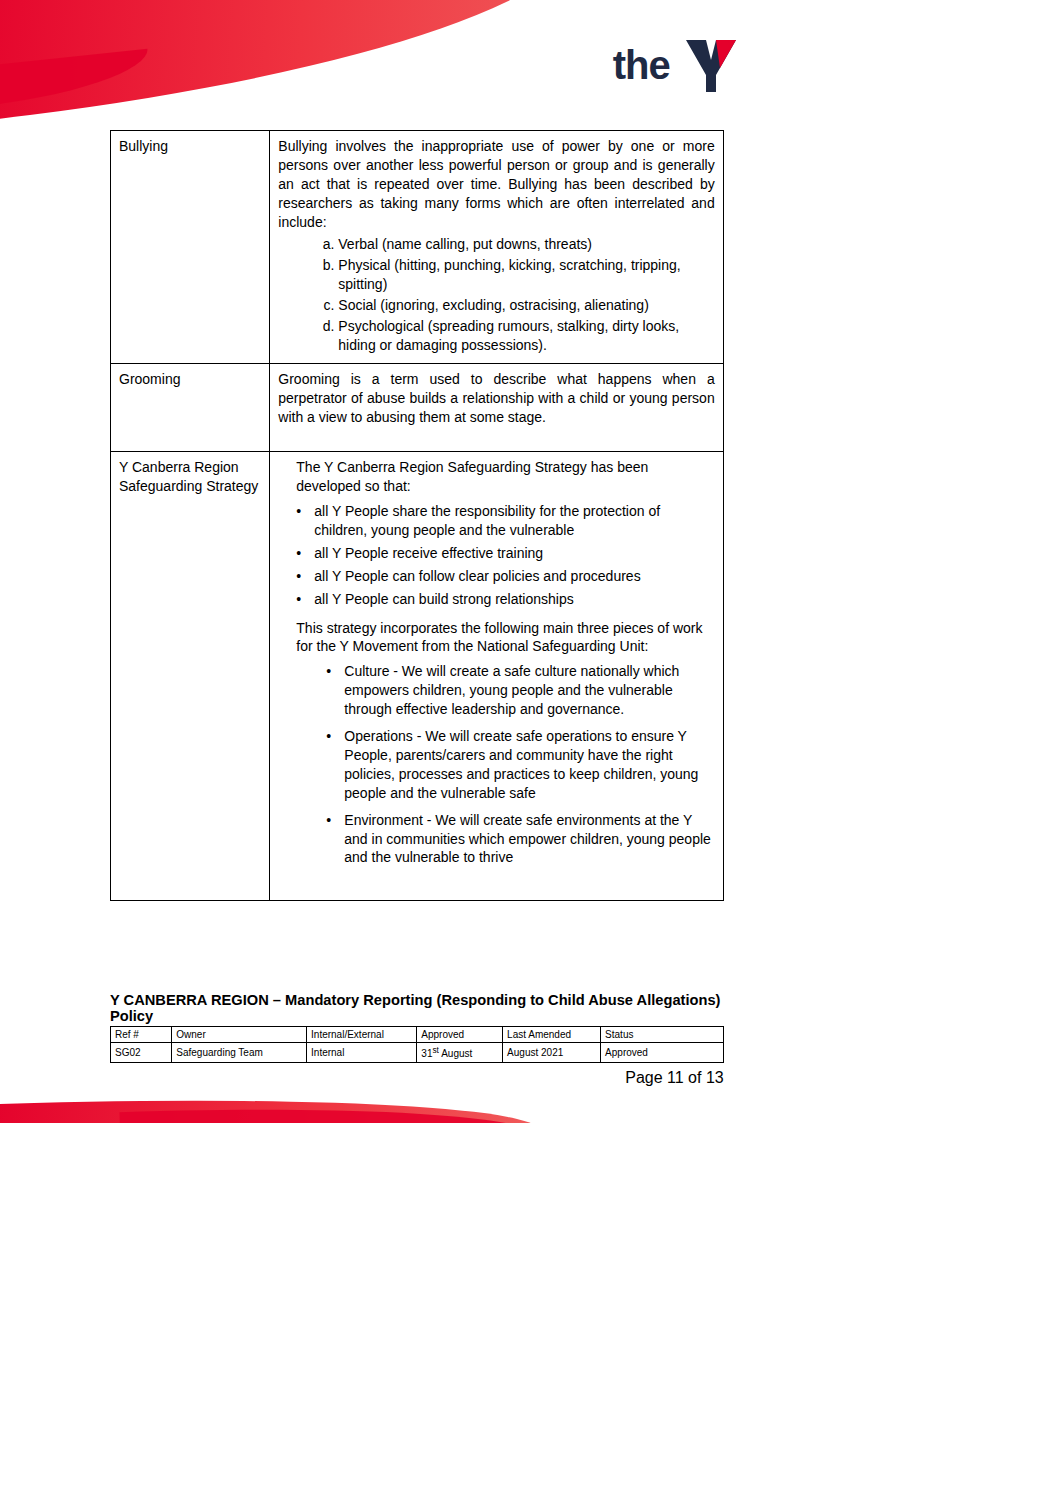the
| Bullying | Bullying involves the inappropriate use of power by one or more persons over another less powerful person or group and is generally an act that is repeated over time. Bullying has been described by researchers as taking many forms which are often interrelated and include: Verbal (name calling, put downs, threats) Physical (hitting, punching, kicking, scratching, tripping, spitting) Social (ignoring, excluding, ostracising, alienating) Psychological (spreading rumours, stalking, dirty looks, hiding or damaging possessions). |
| Grooming | Grooming is a term used to describe what happens when a perpetrator of abuse builds a relationship with a child or young person with a view to abusing them at some stage. |
| Y Canberra Region Safeguarding Strategy | The Y Canberra Region Safeguarding Strategy has been developed so that: all Y People share the responsibility for the protection of children, young people and the vulnerable all Y People receive effective training all Y People can follow clear policies and procedures all Y People can build strong relationships This strategy incorporates the following main three pieces of work for the Y Movement from the National Safeguarding Unit: Culture - We will create a safe culture nationally which empowers children, young people and the vulnerable through effective leadership and governance. Operations - We will create safe operations to ensure Y People, parents/carers and community have the right policies, processes and practices to keep children, young people and the vulnerable safe Environment - We will create safe environments at the Y and in communities which empower children, young people and the vulnerable to thrive |
Y CANBERRA REGION – Mandatory Reporting (Responding to Child Abuse Allegations) Policy
| Ref # | Owner | Internal/External | Approved | Last Amended | Status |
| SG02 | Safeguarding Team | Internal | 31 st August | August 2021 | Approved |
Page 11 of 13